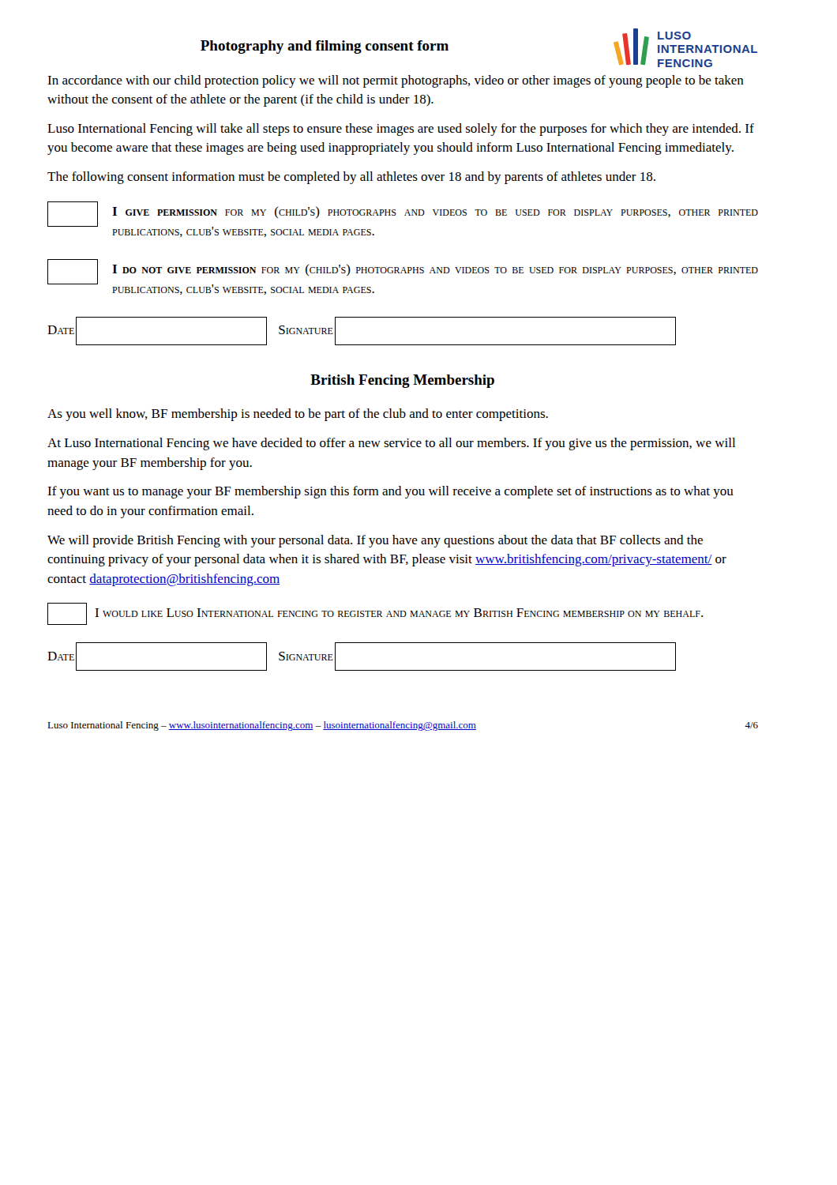LUSO
INTERNATIONAL
FENCING
Photography and filming consent form
In accordance with our child protection policy we will not permit photographs, video or other images of young people to be taken without the consent of the athlete or the parent (if the child is under 18).
Luso International Fencing will take all steps to ensure these images are used solely for the purposes for which they are intended. If you become aware that these images are being used inappropriately you should inform Luso International Fencing immediately.
The following consent information must be completed by all athletes over 18 and by parents of athletes under 18.
I give permission for my (child's) photographs and videos to be used for display purposes, other printed publications, club's website, social media pages.
I do not give permission for my (child's) photographs and videos to be used for display purposes, other printed publications, club's website, social media pages.
Date
Signature
British Fencing Membership
As you well know, BF membership is needed to be part of the club and to enter competitions.
At Luso International Fencing we have decided to offer a new service to all our members. If you give us the permission, we will manage your BF membership for you.
If you want us to manage your BF membership sign this form and you will receive a complete set of instructions as to what you need to do in your confirmation email.
We will provide British Fencing with your personal data. If you have any questions about the data that BF collects and the continuing privacy of your personal data when it is shared with BF, please visit www.britishfencing.com/privacy-statement/ or contact dataprotection@britishfencing.com
I would like Luso International fencing to register and manage my British Fencing membership on my behalf.
Date
Signature
Luso International Fencing – www.lusointernationalfencing.com – lusointernationalfencing@gmail.com
4/6